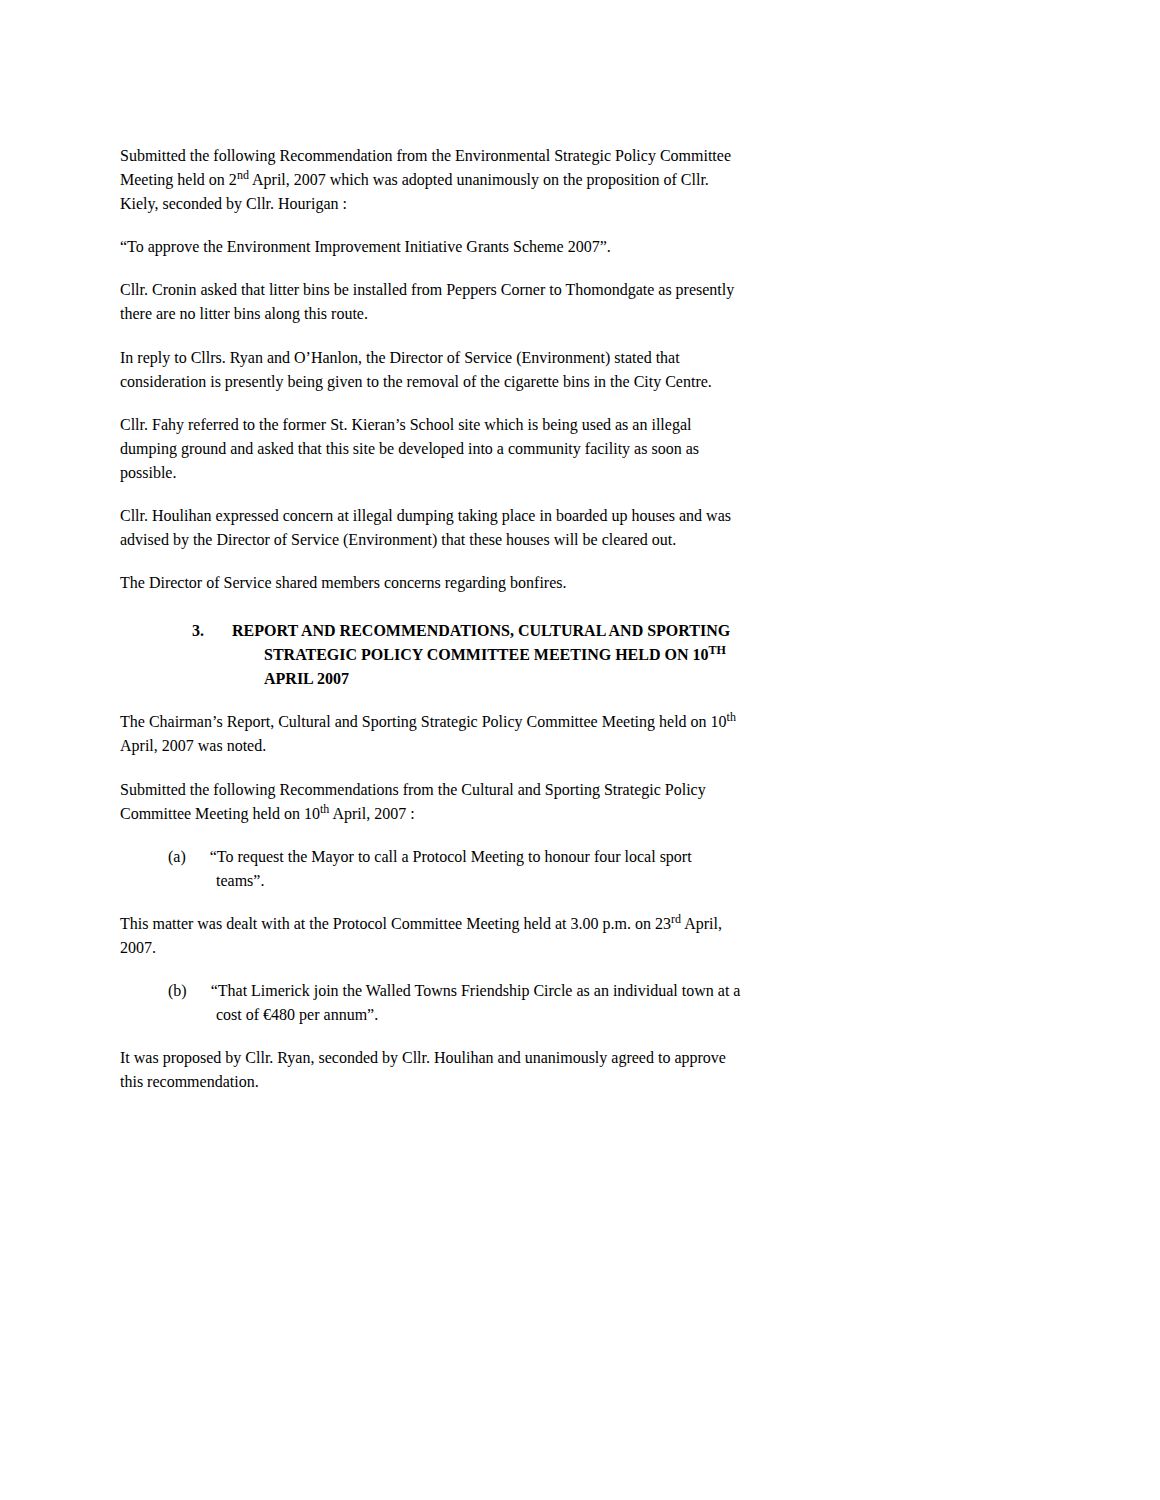Submitted the following Recommendation from the Environmental Strategic Policy Committee Meeting held on 2nd April, 2007 which was adopted unanimously on the proposition of Cllr. Kiely, seconded by Cllr. Hourigan :
“To approve the Environment Improvement Initiative Grants Scheme 2007”.
Cllr. Cronin asked that litter bins be installed from Peppers Corner to Thomondgate as presently there are no litter bins along this route.
In reply to Cllrs. Ryan and O’Hanlon, the Director of Service (Environment) stated that consideration is presently being given to the removal of the cigarette bins in the City Centre.
Cllr. Fahy referred to the former St. Kieran’s School site which is being used as an illegal dumping ground and asked that this site be developed into a community facility as soon as possible.
Cllr. Houlihan expressed concern at illegal dumping taking place in boarded up houses and was advised by the Director of Service (Environment) that these houses will be cleared out.
The Director of Service shared members concerns regarding bonfires.
3. Report and Recommendations, Cultural and Sporting Strategic Policy Committee Meeting held on 10th April 2007
The Chairman’s Report, Cultural and Sporting Strategic Policy Committee Meeting held on 10th April, 2007 was noted.
Submitted the following Recommendations from the Cultural and Sporting Strategic Policy Committee Meeting held on 10th April, 2007 :
(a) “To request the Mayor to call a Protocol Meeting to honour four local sport teams”.
This matter was dealt with at the Protocol Committee Meeting held at 3.00 p.m. on 23rd April, 2007.
(b) “That Limerick join the Walled Towns Friendship Circle as an individual town at a cost of €480 per annum”.
It was proposed by Cllr. Ryan, seconded by Cllr. Houlihan and unanimously agreed to approve this recommendation.